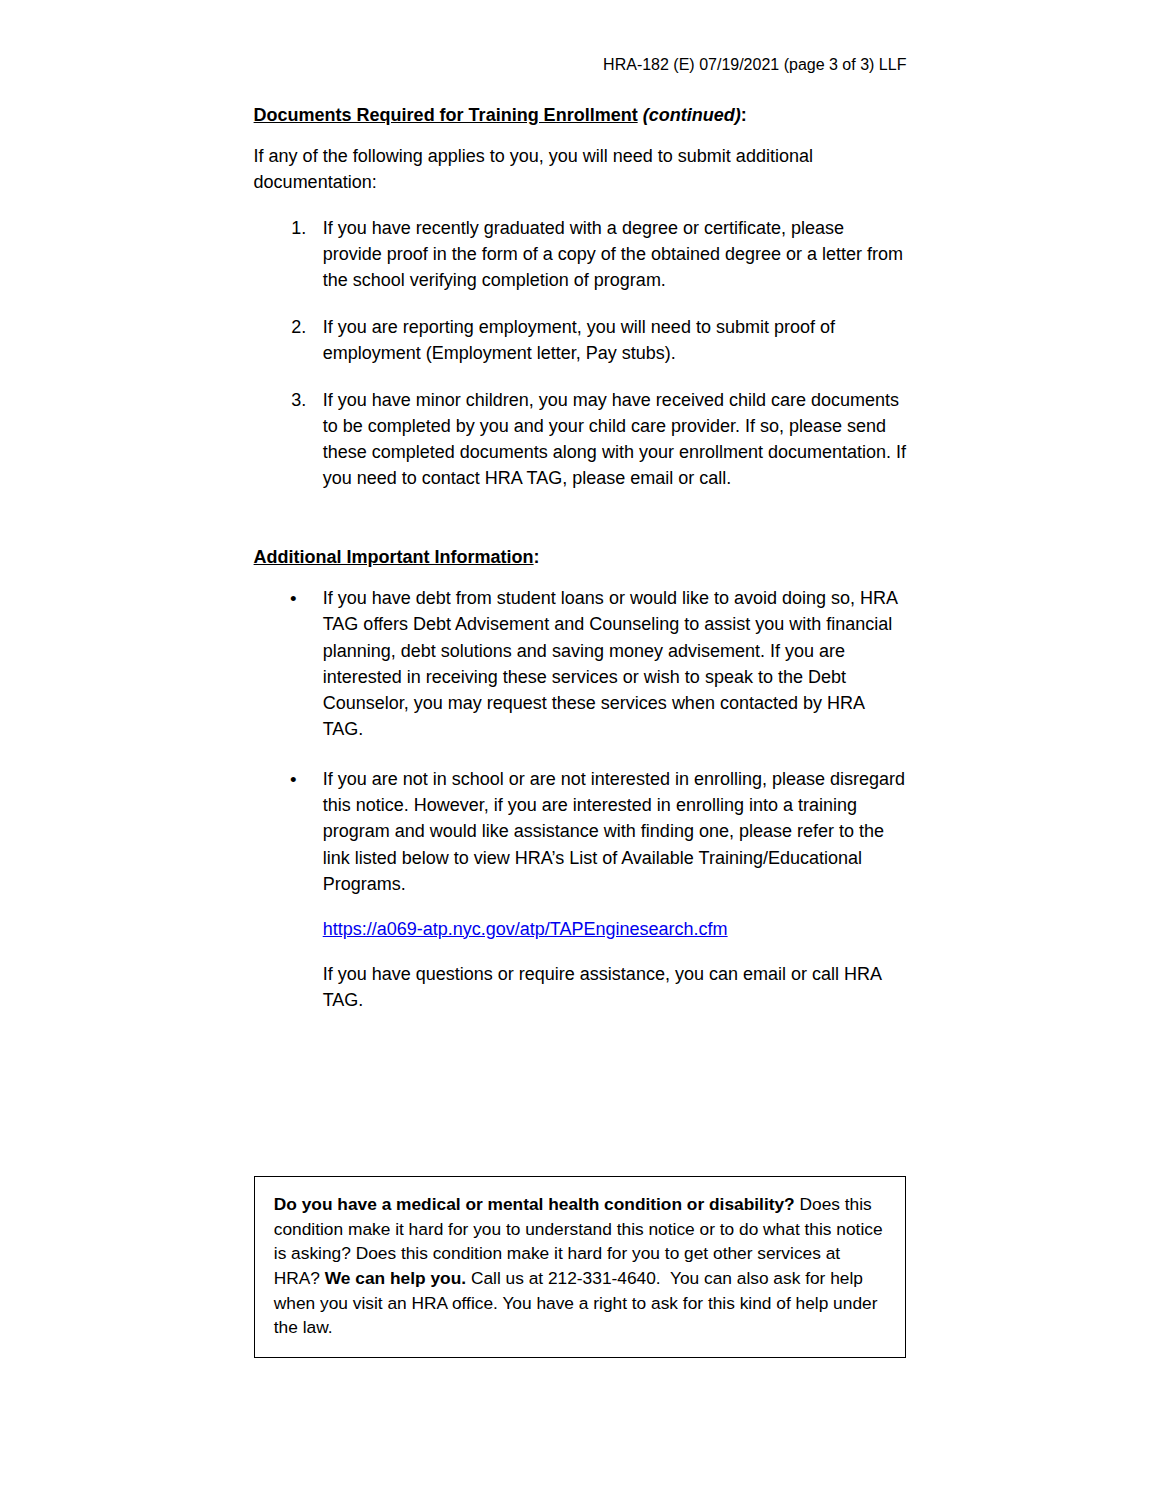HRA-182 (E) 07/19/2021 (page 3 of 3) LLF
Documents Required for Training Enrollment (continued):
If any of the following applies to you, you will need to submit additional documentation:
If you have recently graduated with a degree or certificate, please provide proof in the form of a copy of the obtained degree or a letter from the school verifying completion of program.
If you are reporting employment, you will need to submit proof of employment (Employment letter, Pay stubs).
If you have minor children, you may have received child care documents to be completed by you and your child care provider. If so, please send these completed documents along with your enrollment documentation. If you need to contact HRA TAG, please email or call.
Additional Important Information:
If you have debt from student loans or would like to avoid doing so, HRA TAG offers Debt Advisement and Counseling to assist you with financial planning, debt solutions and saving money advisement. If you are interested in receiving these services or wish to speak to the Debt Counselor, you may request these services when contacted by HRA TAG.
If you are not in school or are not interested in enrolling, please disregard this notice. However, if you are interested in enrolling into a training program and would like assistance with finding one, please refer to the link listed below to view HRA’s List of Available Training/Educational Programs.
https://a069-atp.nyc.gov/atp/TAPEnginesearch.cfm
If you have questions or require assistance, you can email or call HRA TAG.
Do you have a medical or mental health condition or disability? Does this condition make it hard for you to understand this notice or to do what this notice is asking? Does this condition make it hard for you to get other services at HRA? We can help you. Call us at 212-331-4640. You can also ask for help when you visit an HRA office. You have a right to ask for this kind of help under the law.